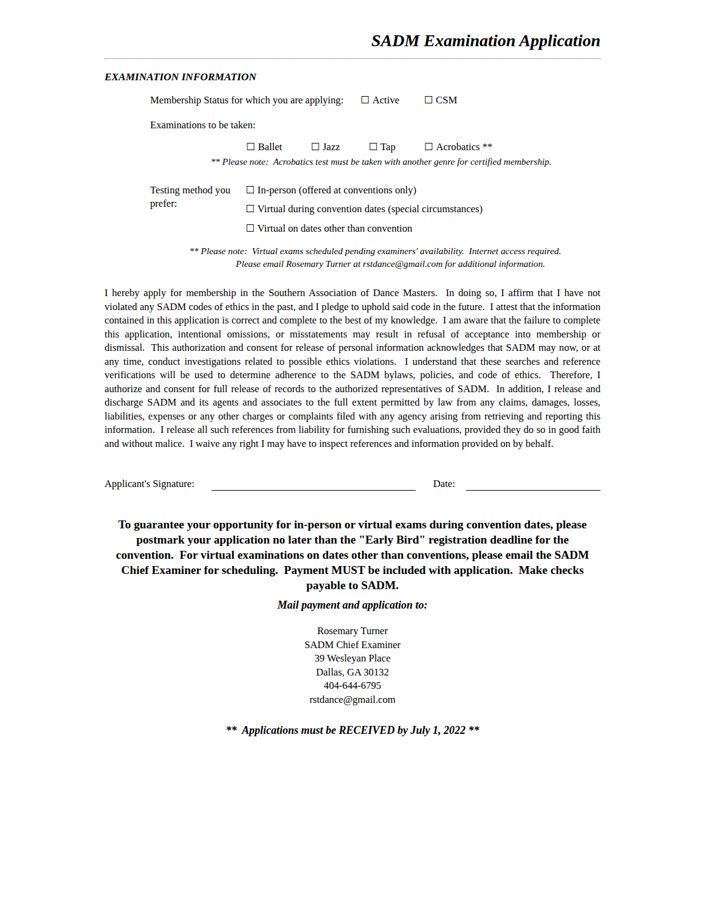SADM Examination Application
EXAMINATION INFORMATION
Membership Status for which you are applying: ☐Active ☐CSM
Examinations to be taken:
☐Ballet ☐Jazz ☐Tap ☐Acrobatics **
** Please note: Acrobatics test must be taken with another genre for certified membership.
Testing method you prefer:
☐In-person (offered at conventions only)
☐Virtual during convention dates (special circumstances)
☐Virtual on dates other than convention
** Please note: Virtual exams scheduled pending examiners' availability. Internet access required.
Please email Rosemary Turner at rstdance@gmail.com for additional information.
I hereby apply for membership in the Southern Association of Dance Masters. In doing so, I affirm that I have not violated any SADM codes of ethics in the past, and I pledge to uphold said code in the future. I attest that the information contained in this application is correct and complete to the best of my knowledge. I am aware that the failure to complete this application, intentional omissions, or misstatements may result in refusal of acceptance into membership or dismissal. This authorization and consent for release of personal information acknowledges that SADM may now, or at any time, conduct investigations related to possible ethics violations. I understand that these searches and reference verifications will be used to determine adherence to the SADM bylaws, policies, and code of ethics. Therefore, I authorize and consent for full release of records to the authorized representatives of SADM. In addition, I release and discharge SADM and its agents and associates to the full extent permitted by law from any claims, damages, losses, liabilities, expenses or any other charges or complaints filed with any agency arising from retrieving and reporting this information. I release all such references from liability for furnishing such evaluations, provided they do so in good faith and without malice. I waive any right I may have to inspect references and information provided on by behalf.
Applicant's Signature: Date:
To guarantee your opportunity for in-person or virtual exams during convention dates, please postmark your application no later than the "Early Bird" registration deadline for the convention. For virtual examinations on dates other than conventions, please email the SADM Chief Examiner for scheduling. Payment MUST be included with application. Make checks payable to SADM.
Mail payment and application to:
Rosemary Turner
SADM Chief Examiner
39 Wesleyan Place
Dallas, GA 30132
404-644-6795
rstdance@gmail.com
** Applications must be RECEIVED by July 1, 2022 **